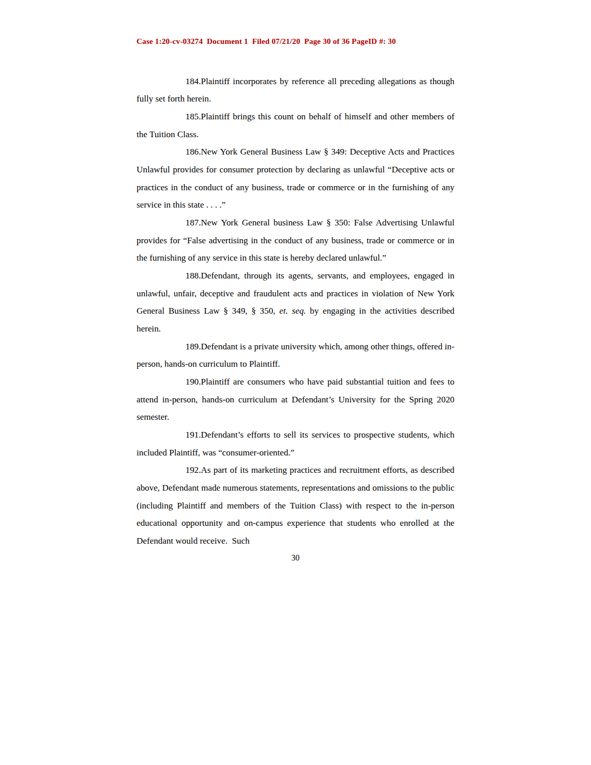Case 1:20-cv-03274 Document 1 Filed 07/21/20 Page 30 of 36 PageID #: 30
184. Plaintiff incorporates by reference all preceding allegations as though fully set forth herein.
185. Plaintiff brings this count on behalf of himself and other members of the Tuition Class.
186. New York General Business Law § 349: Deceptive Acts and Practices Unlawful provides for consumer protection by declaring as unlawful “Deceptive acts or practices in the conduct of any business, trade or commerce or in the furnishing of any service in this state . . . .”
187. New York General business Law § 350: False Advertising Unlawful provides for “False advertising in the conduct of any business, trade or commerce or in the furnishing of any service in this state is hereby declared unlawful.”
188. Defendant, through its agents, servants, and employees, engaged in unlawful, unfair, deceptive and fraudulent acts and practices in violation of New York General Business Law § 349, § 350, et. seq. by engaging in the activities described herein.
189. Defendant is a private university which, among other things, offered in-person, hands-on curriculum to Plaintiff.
190. Plaintiff are consumers who have paid substantial tuition and fees to attend in-person, hands-on curriculum at Defendant’s University for the Spring 2020 semester.
191. Defendant’s efforts to sell its services to prospective students, which included Plaintiff, was “consumer-oriented.”
192. As part of its marketing practices and recruitment efforts, as described above, Defendant made numerous statements, representations and omissions to the public (including Plaintiff and members of the Tuition Class) with respect to the in-person educational opportunity and on-campus experience that students who enrolled at the Defendant would receive. Such
30